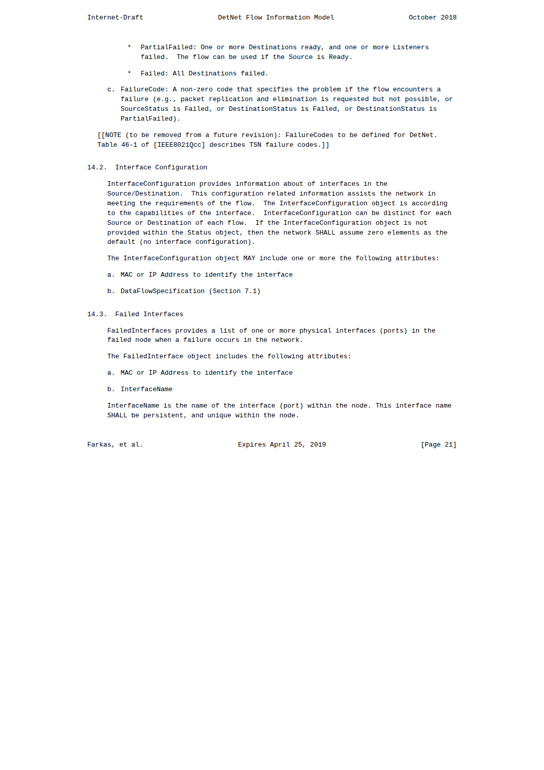Internet-Draft DetNet Flow Information Model October 2018
PartialFailed: One or more Destinations ready, and one or more Listeners failed. The flow can be used if the Source is Ready.
Failed: All Destinations failed.
c. FailureCode: A non-zero code that specifies the problem if the flow encounters a failure (e.g., packet replication and elimination is requested but not possible, or SourceStatus is Failed, or DestinationStatus is Failed, or DestinationStatus is PartialFailed).
[[NOTE (to be removed from a future revision): FailureCodes to be defined for DetNet. Table 46-1 of [IEEE8021Qcc] describes TSN failure codes.]]
14.2. Interface Configuration
InterfaceConfiguration provides information about of interfaces in the Source/Destination. This configuration related information assists the network in meeting the requirements of the flow. The InterfaceConfiguration object is according to the capabilities of the interface. InterfaceConfiguration can be distinct for each Source or Destination of each flow. If the InterfaceConfiguration object is not provided within the Status object, then the network SHALL assume zero elements as the default (no interface configuration).
The InterfaceConfiguration object MAY include one or more the following attributes:
a. MAC or IP Address to identify the interface
b. DataFlowSpecification (Section 7.1)
14.3. Failed Interfaces
FailedInterfaces provides a list of one or more physical interfaces (ports) in the failed node when a failure occurs in the network.
The FailedInterface object includes the following attributes:
a. MAC or IP Address to identify the interface
b. InterfaceName
InterfaceName is the name of the interface (port) within the node. This interface name SHALL be persistent, and unique within the node.
Farkas, et al. Expires April 25, 2019 [Page 21]